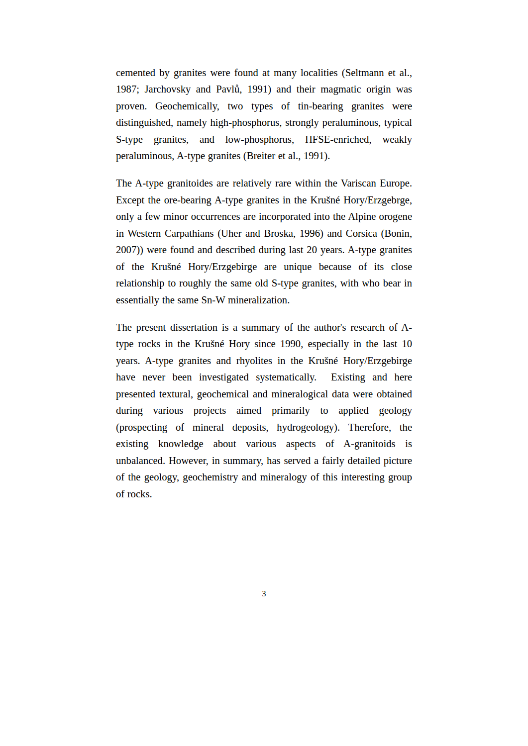cemented by granites were found at many localities (Seltmann et al., 1987; Jarchovsky and Pavlů, 1991) and their magmatic origin was proven. Geochemically, two types of tin-bearing granites were distinguished, namely high-phosphorus, strongly peraluminous, typical S-type granites, and low-phosphorus, HFSE-enriched, weakly peraluminous, A-type granites (Breiter et al., 1991).
The A-type granitoides are relatively rare within the Variscan Europe. Except the ore-bearing A-type granites in the Krušné Hory/Erzgebrge, only a few minor occurrences are incorporated into the Alpine orogene in Western Carpathians (Uher and Broska, 1996) and Corsica (Bonin, 2007)) were found and described during last 20 years. A-type granites of the Krušné Hory/Erzgebirge are unique because of its close relationship to roughly the same old S-type granites, with who bear in essentially the same Sn-W mineralization.
The present dissertation is a summary of the author's research of A-type rocks in the Krušné Hory since 1990, especially in the last 10 years. A-type granites and rhyolites in the Krušné Hory/Erzgebirge have never been investigated systematically. Existing and here presented textural, geochemical and mineralogical data were obtained during various projects aimed primarily to applied geology (prospecting of mineral deposits, hydrogeology). Therefore, the existing knowledge about various aspects of A-granitoids is unbalanced. However, in summary, has served a fairly detailed picture of the geology, geochemistry and mineralogy of this interesting group of rocks.
3